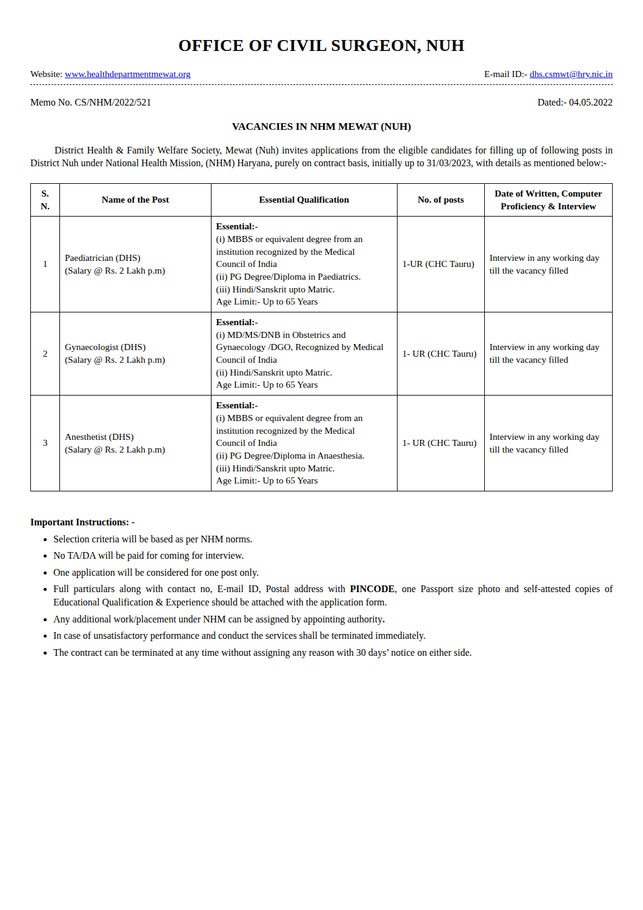OFFICE OF CIVIL SURGEON, NUH
Website: www.healthdepartmentmewat.org E-mail ID:- dhs.csmwt@hry.nic.in
Memo No. CS/NHM/2022/521 Dated:- 04.05.2022
VACANCIES IN NHM MEWAT (NUH)
District Health & Family Welfare Society, Mewat (Nuh) invites applications from the eligible candidates for filling up of following posts in District Nuh under National Health Mission, (NHM) Haryana, purely on contract basis, initially up to 31/03/2023, with details as mentioned below:-
| S. N. | Name of the Post | Essential Qualification | No. of posts | Date of Written, Computer Proficiency & Interview |
| --- | --- | --- | --- | --- |
| 1 | Paediatrician (DHS) (Salary @ Rs. 2 Lakh p.m) | Essential:- (i) MBBS or equivalent degree from an institution recognized by the Medical Council of India (ii) PG Degree/Diploma in Paediatrics. (iii) Hindi/Sanskrit upto Matric. Age Limit:- Up to 65 Years | 1-UR (CHC Tauru) | Interview in any working day till the vacancy filled |
| 2 | Gynaecologist (DHS) (Salary @ Rs. 2 Lakh p.m) | Essential:- (i) MD/MS/DNB in Obstetrics and Gynaecology /DGO, Recognized by Medical Council of India (ii) Hindi/Sanskrit upto Matric. Age Limit:- Up to 65 Years | 1- UR (CHC Tauru) | Interview in any working day till the vacancy filled |
| 3 | Anesthetist (DHS) (Salary @ Rs. 2 Lakh p.m) | Essential:- (i) MBBS or equivalent degree from an institution recognized by the Medical Council of India (ii) PG Degree/Diploma in Anaesthesia. (iii) Hindi/Sanskrit upto Matric. Age Limit:- Up to 65 Years | 1- UR (CHC Tauru) | Interview in any working day till the vacancy filled |
Important Instructions: -
Selection criteria will be based as per NHM norms.
No TA/DA will be paid for coming for interview.
One application will be considered for one post only.
Full particulars along with contact no, E-mail ID, Postal address with PINCODE, one Passport size photo and self-attested copies of Educational Qualification & Experience should be attached with the application form.
Any additional work/placement under NHM can be assigned by appointing authority.
In case of unsatisfactory performance and conduct the services shall be terminated immediately.
The contract can be terminated at any time without assigning any reason with 30 days’ notice on either side.